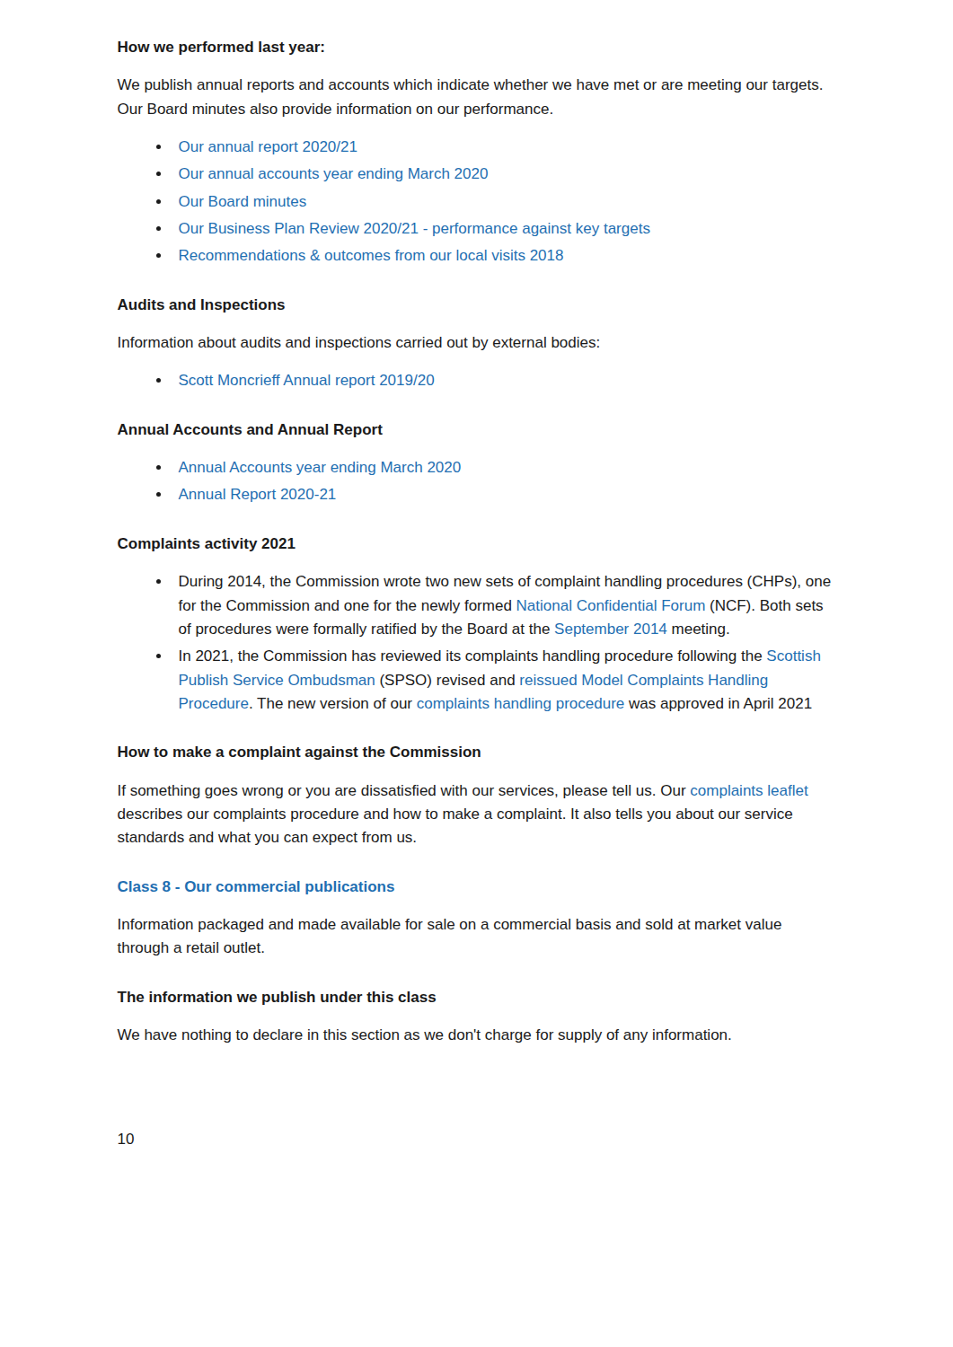How we performed last year:
We publish annual reports and accounts which indicate whether we have met or are meeting our targets. Our Board minutes also provide information on our performance.
Our annual report 2020/21
Our annual accounts year ending March 2020
Our Board minutes
Our Business Plan Review 2020/21 - performance against key targets
Recommendations & outcomes from our local visits 2018
Audits and Inspections
Information about audits and inspections carried out by external bodies:
Scott Moncrieff Annual report 2019/20
Annual Accounts and Annual Report
Annual Accounts year ending March 2020
Annual Report 2020-21
Complaints activity 2021
During 2014, the Commission wrote two new sets of complaint handling procedures (CHPs), one for the Commission and one for the newly formed National Confidential Forum (NCF). Both sets of procedures were formally ratified by the Board at the September 2014 meeting.
In 2021, the Commission has reviewed its complaints handling procedure following the Scottish Publish Service Ombudsman (SPSO) revised and reissued Model Complaints Handling Procedure. The new version of our complaints handling procedure was approved in April 2021
How to make a complaint against the Commission
If something goes wrong or you are dissatisfied with our services, please tell us. Our complaints leaflet describes our complaints procedure and how to make a complaint. It also tells you about our service standards and what you can expect from us.
Class 8 - Our commercial publications
Information packaged and made available for sale on a commercial basis and sold at market value through a retail outlet.
The information we publish under this class
We have nothing to declare in this section as we don't charge for supply of any information.
10